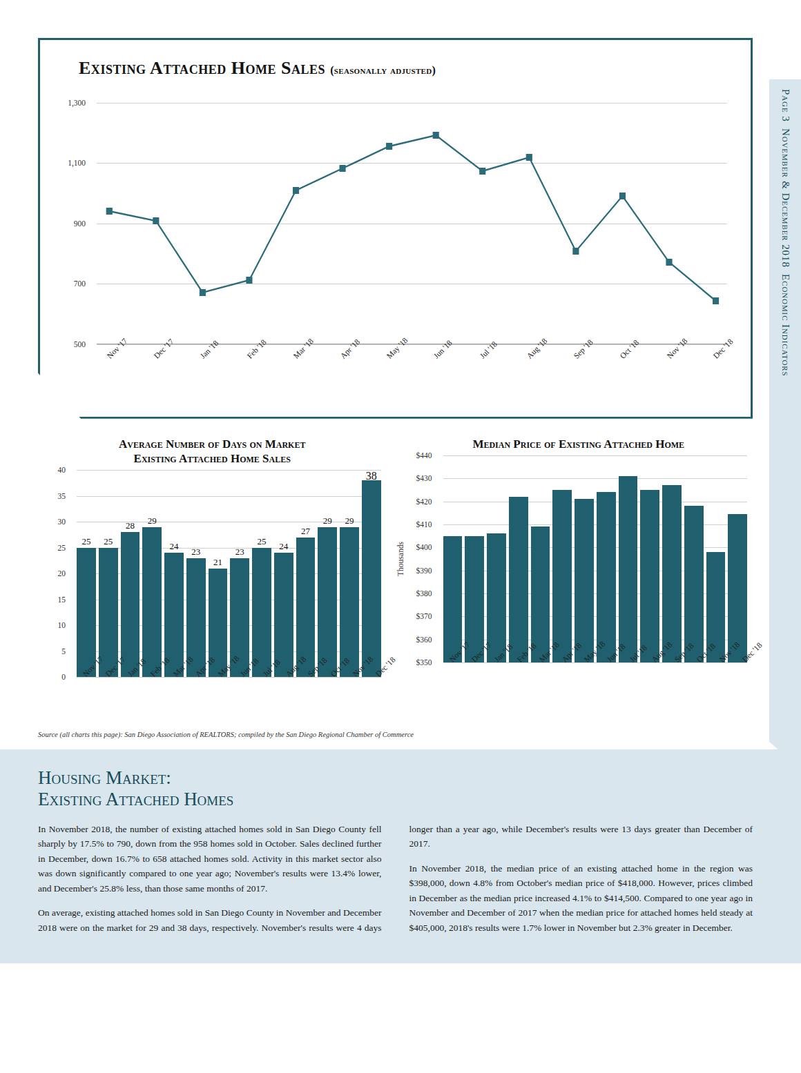Page 3 November & December 2018 Economic Indicators
Existing Attached Home Sales (seasonally adjusted)
1,300
1,100
900
700
500
Nov '17 Dec '17 Jan '18 Feb '18 Mar '18 Apr '18 May '18 Jun '18 Jul '18 Aug '18 Sep '18 Oct '18 Nov '18 Dec '18
Average Number of Days on Market
Existing Attached Home Sales
40
35
30
25
20
15
10
5
0
25
25
28
29
24
23
21
23
25
24
27
29
29
38
Nov '17 Dec '17 Jan '18 Feb '18 Mar '18 Apr '18 May '18 Jun '18 Jul '18 Aug '18 Sep '18 Oct '18 Nov '18 Dec '18
Median Price of Existing Attached Home
Thousands
$440
$430
$420
$410
$400
$390
$380
$370
$360
$350
Nov '17 Dec '17 Jan '18 Feb '18 Mar '18 Apr '18 May '18 Jun '18 Jul '18 Aug '18 Sep '18 Oct '18 Nov '18 Dec '18
Source (all charts this page): San Diego Association of REALTORS; compiled by the San Diego Regional Chamber of Commerce
Housing Market:
Existing Attached Homes
In November 2018, the number of existing attached homes sold in San Diego County fell sharply by 17.5% to 790, down from the 958 homes sold in October. Sales declined further in December, down 16.7% to 658 attached homes sold. Activity in this market sector also was down significantly compared to one year ago; November's results were 13.4% lower, and December's 25.8% less, than those same months of 2017.
On average, existing attached homes sold in San Diego County in November and December 2018 were on the market for 29 and 38 days, respectively. November's results were 4 days longer than a year ago, while December's results were 13 days greater than December of 2017.
In November 2018, the median price of an existing attached home in the region was $398,000, down 4.8% from October's median price of $418,000. However, prices climbed in December as the median price increased 4.1% to $414,500. Compared to one year ago in November and December of 2017 when the median price for attached homes held steady at $405,000, 2018's results were 1.7% lower in November but 2.3% greater in December.